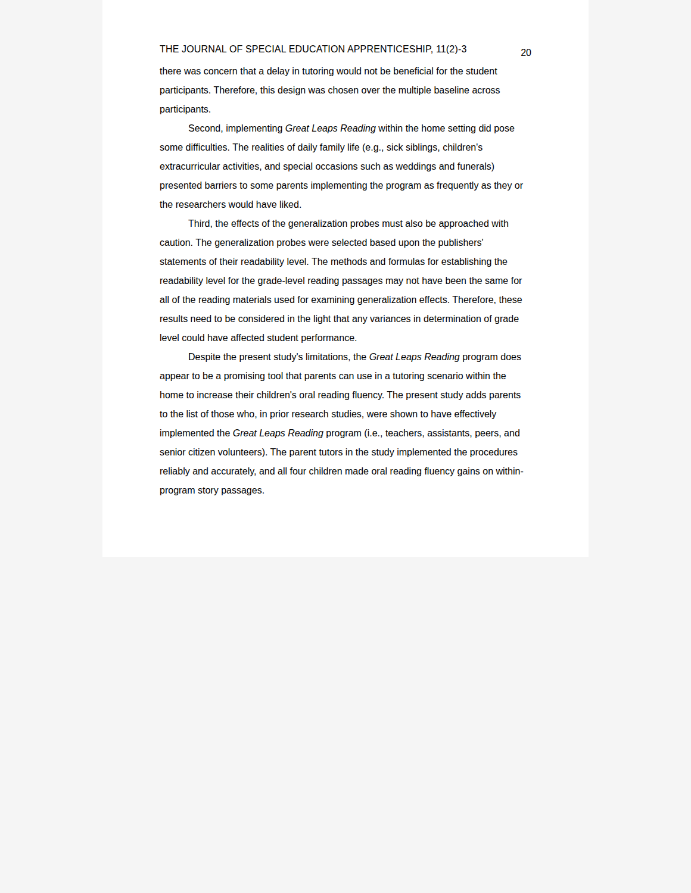The Journal of Special Education Apprenticeship, 11(2)-3 20
there was concern that a delay in tutoring would not be beneficial for the student participants. Therefore, this design was chosen over the multiple baseline across participants.
Second, implementing Great Leaps Reading within the home setting did pose some difficulties. The realities of daily family life (e.g., sick siblings, children's extracurricular activities, and special occasions such as weddings and funerals) presented barriers to some parents implementing the program as frequently as they or the researchers would have liked.
Third, the effects of the generalization probes must also be approached with caution. The generalization probes were selected based upon the publishers' statements of their readability level. The methods and formulas for establishing the readability level for the grade-level reading passages may not have been the same for all of the reading materials used for examining generalization effects. Therefore, these results need to be considered in the light that any variances in determination of grade level could have affected student performance.
Despite the present study's limitations, the Great Leaps Reading program does appear to be a promising tool that parents can use in a tutoring scenario within the home to increase their children's oral reading fluency. The present study adds parents to the list of those who, in prior research studies, were shown to have effectively implemented the Great Leaps Reading program (i.e., teachers, assistants, peers, and senior citizen volunteers). The parent tutors in the study implemented the procedures reliably and accurately, and all four children made oral reading fluency gains on within-program story passages.